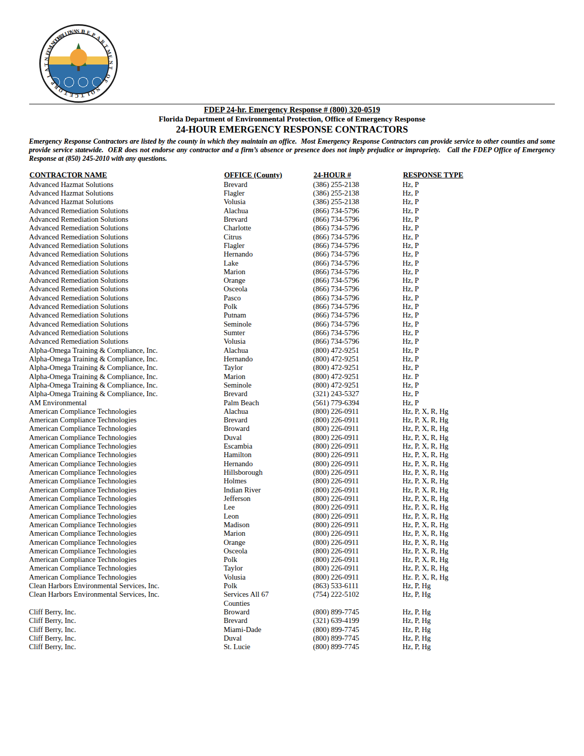F L O R I D A D E P A R T M E N T O F N O I T C E T O R P L A T N E M N O R I V N E
FDEP 24-hr. Emergency Response # (800) 320-0519
Florida Department of Environmental Protection, Office of Emergency Response
24-HOUR EMERGENCY RESPONSE CONTRACTORS
Emergency Response Contractors are listed by the county in which they maintain an office. Most Emergency Response Contractors can provide service to other counties and some provide service statewide. OER does not endorse any contractor and a firm’s absence or presence does not imply prejudice or impropriety. Call the FDEP Office of Emergency Response at (850) 245-2010 with any questions.
| CONTRACTOR NAME | OFFICE (County) | 24-HOUR # | RESPONSE TYPE |
| --- | --- | --- | --- |
| Advanced Hazmat Solutions | Brevard | (386) 255-2138 | Hz, P |
| Advanced Hazmat Solutions | Flagler | (386) 255-2138 | Hz, P |
| Advanced Hazmat Solutions | Volusia | (386) 255-2138 | Hz, P |
| Advanced Remediation Solutions | Alachua | (866) 734-5796 | Hz, P |
| Advanced Remediation Solutions | Brevard | (866) 734-5796 | Hz, P |
| Advanced Remediation Solutions | Charlotte | (866) 734-5796 | Hz, P |
| Advanced Remediation Solutions | Citrus | (866) 734-5796 | Hz, P |
| Advanced Remediation Solutions | Flagler | (866) 734-5796 | Hz, P |
| Advanced Remediation Solutions | Hernando | (866) 734-5796 | Hz, P |
| Advanced Remediation Solutions | Lake | (866) 734-5796 | Hz, P |
| Advanced Remediation Solutions | Marion | (866) 734-5796 | Hz, P |
| Advanced Remediation Solutions | Orange | (866) 734-5796 | Hz, P |
| Advanced Remediation Solutions | Osceola | (866) 734-5796 | Hz, P |
| Advanced Remediation Solutions | Pasco | (866) 734-5796 | Hz, P |
| Advanced Remediation Solutions | Polk | (866) 734-5796 | Hz, P |
| Advanced Remediation Solutions | Putnam | (866) 734-5796 | Hz, P |
| Advanced Remediation Solutions | Seminole | (866) 734-5796 | Hz, P |
| Advanced Remediation Solutions | Sumter | (866) 734-5796 | Hz, P |
| Advanced Remediation Solutions | Volusia | (866) 734-5796 | Hz, P |
| Alpha-Omega Training & Compliance, Inc. | Alachua | (800) 472-9251 | Hz, P |
| Alpha-Omega Training & Compliance, Inc. | Hernando | (800) 472-9251 | Hz, P |
| Alpha-Omega Training & Compliance, Inc. | Taylor | (800) 472-9251 | Hz, P |
| Alpha-Omega Training & Compliance, Inc. | Marion | (800) 472-9251 | Hz. P |
| Alpha-Omega Training & Compliance, Inc. | Seminole | (800) 472-9251 | Hz, P |
| Alpha-Omega Training & Compliance, Inc. | Brevard | (321) 243-5327 | Hz, P |
| AM Environmental | Palm Beach | (561) 779-6394 | Hz, P |
| American Compliance Technologies | Alachua | (800) 226-0911 | Hz, P, X, R, Hg |
| American Compliance Technologies | Brevard | (800) 226-0911 | Hz, P, X, R, Hg |
| American Compliance Technologies | Broward | (800) 226-0911 | Hz, P, X, R, Hg |
| American Compliance Technologies | Duval | (800) 226-0911 | Hz, P, X, R, Hg |
| American Compliance Technologies | Escambia | (800) 226-0911 | Hz, P, X, R, Hg |
| American Compliance Technologies | Hamilton | (800) 226-0911 | Hz, P, X, R, Hg |
| American Compliance Technologies | Hernando | (800) 226-0911 | Hz, P, X, R, Hg |
| American Compliance Technologies | Hillsborough | (800) 226-0911 | Hz, P, X, R, Hg |
| American Compliance Technologies | Holmes | (800) 226-0911 | Hz, P, X, R, Hg |
| American Compliance Technologies | Indian River | (800) 226-0911 | Hz, P, X, R, Hg |
| American Compliance Technologies | Jefferson | (800) 226-0911 | Hz, P, X, R, Hg |
| American Compliance Technologies | Lee | (800) 226-0911 | Hz, P, X, R, Hg |
| American Compliance Technologies | Leon | (800) 226-0911 | Hz, P, X, R, Hg |
| American Compliance Technologies | Madison | (800) 226-0911 | Hz, P, X, R, Hg |
| American Compliance Technologies | Marion | (800) 226-0911 | Hz, P, X, R, Hg |
| American Compliance Technologies | Orange | (800) 226-0911 | Hz, P, X, R, Hg |
| American Compliance Technologies | Osceola | (800) 226-0911 | Hz, P, X, R, Hg |
| American Compliance Technologies | Polk | (800) 226-0911 | Hz, P, X, R, Hg |
| American Compliance Technologies | Taylor | (800) 226-0911 | Hz, P, X, R, Hg |
| American Compliance Technologies | Volusia | (800) 226-0911 | Hz. P, X, R, Hg |
| Clean Harbors Environmental Services, Inc. | Polk | (863) 533-6111 | Hz, P, Hg |
| Clean Harbors Environmental Services, Inc. | Services All 67 Counties | (754) 222-5102 | Hz, P, Hg |
| Cliff Berry, Inc. | Broward | (800) 899-7745 | Hz, P, Hg |
| Cliff Berry, Inc. | Brevard | (321) 639-4199 | Hz, P, Hg |
| Cliff Berry, Inc. | Miami-Dade | (800) 899-7745 | Hz, P, Hg |
| Cliff Berry, Inc. | Duval | (800) 899-7745 | Hz, P, Hg |
| Cliff Berry, Inc. | St. Lucie | (800) 899-7745 | Hz, P, Hg |